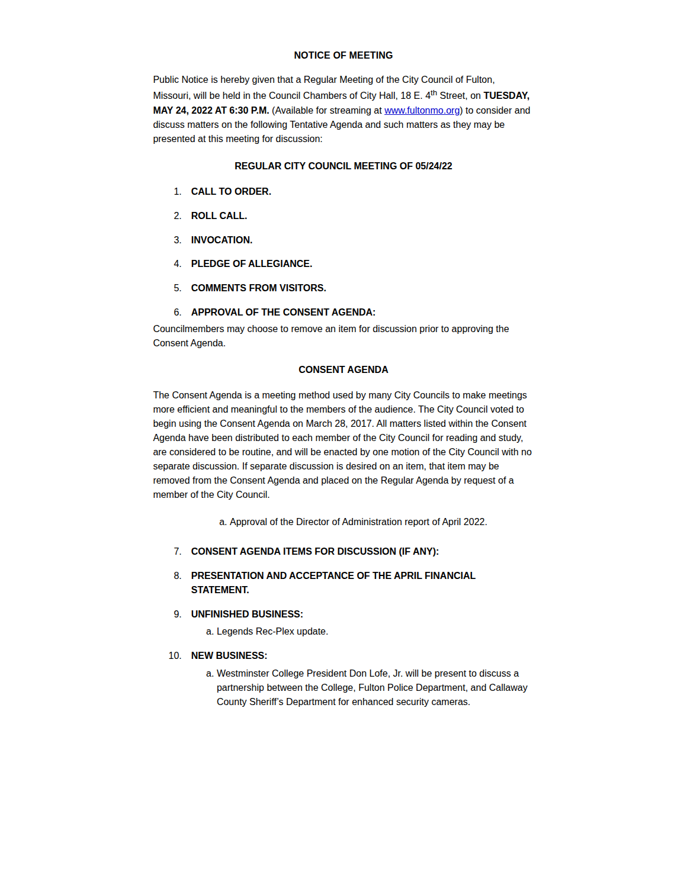NOTICE OF MEETING
Public Notice is hereby given that a Regular Meeting of the City Council of Fulton, Missouri, will be held in the Council Chambers of City Hall, 18 E. 4th Street, on TUESDAY, MAY 24, 2022 AT 6:30 P.M. (Available for streaming at www.fultonmo.org) to consider and discuss matters on the following Tentative Agenda and such matters as they may be presented at this meeting for discussion:
REGULAR CITY COUNCIL MEETING OF 05/24/22
CALL TO ORDER.
ROLL CALL.
INVOCATION.
PLEDGE OF ALLEGIANCE.
COMMENTS FROM VISITORS.
APPROVAL OF THE CONSENT AGENDA:
Councilmembers may choose to remove an item for discussion prior to approving the Consent Agenda.
CONSENT AGENDA
The Consent Agenda is a meeting method used by many City Councils to make meetings more efficient and meaningful to the members of the audience. The City Council voted to begin using the Consent Agenda on March 28, 2017. All matters listed within the Consent Agenda have been distributed to each member of the City Council for reading and study, are considered to be routine, and will be enacted by one motion of the City Council with no separate discussion. If separate discussion is desired on an item, that item may be removed from the Consent Agenda and placed on the Regular Agenda by request of a member of the City Council.
Approval of the Director of Administration report of April 2022.
CONSENT AGENDA ITEMS FOR DISCUSSION (IF ANY):
PRESENTATION AND ACCEPTANCE OF THE APRIL FINANCIAL STATEMENT.
UNFINISHED BUSINESS:
Legends Rec-Plex update.
NEW BUSINESS:
Westminster College President Don Lofe, Jr. will be present to discuss a partnership between the College, Fulton Police Department, and Callaway County Sheriff’s Department for enhanced security cameras.